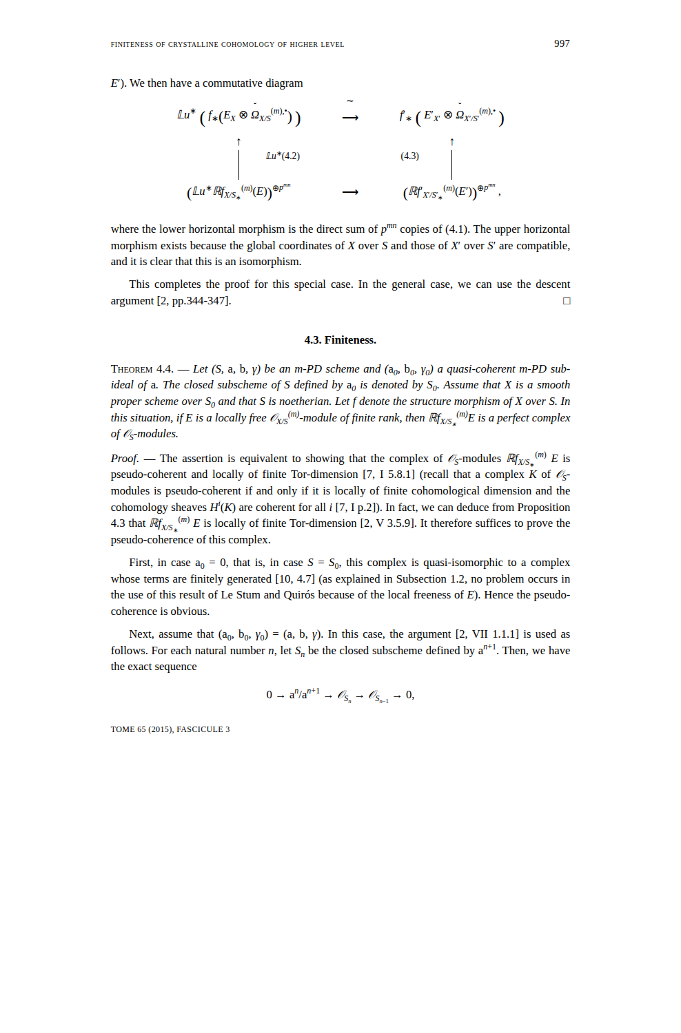finiteness of crystalline cohomology of higher level 997
E′). We then have a commutative diagram
| 𝕃u ∗ ( f ∗ ( E X ⊗ ˘ Ω X/S ( m ),• ) ) | ∼ ⟶ | f ′ ∗ ( E ′ X ′ ⊗ ˘ Ω X ′ /S ′ ( m ),• ) |
| 𝕃u ∗ (4.2) ↑ | | (4.3) ↑ |
| ( 𝕃u ∗ ℝf X/S ∗ ( m ) ( E ) ) ⊕ p mn | ⟶ | ( ℝf ′ X ′ /S ′ ∗ ( m ) ( E ′) ) ⊕ p mn , |
where the lower horizontal morphism is the direct sum of pmn copies of (4.1). The upper horizontal morphism exists because the global coordinates of X over S and those of X′ over S′ are compatible, and it is clear that this is an isomorphism.
This completes the proof for this special case. In the general case, we can use the descent argument [2, pp.344-347]. □
4.3. Finiteness.
Theorem 4.4. — Let (S, a, b, γ) be an m-PD scheme and (a0, b0, γ0) a quasi-coherent m-PD sub-ideal of a. The closed subscheme of S defined by a0 is denoted by S0. Assume that X is a smooth proper scheme over S0 and that S is noetherian. Let f denote the structure morphism of X over S. In this situation, if E is a locally free 𝒪X/S(m)-module of finite rank, then ℝfX/S∗(m)E is a perfect complex of 𝒪S-modules.
Proof. — The assertion is equivalent to showing that the complex of 𝒪S-modules ℝfX/S∗(m) E is pseudo-coherent and locally of finite Tor-dimension [7, I 5.8.1] (recall that a complex K of 𝒪S-modules is pseudo-coherent if and only if it is locally of finite cohomological dimension and the cohomology sheaves Hi(K) are coherent for all i [7, I p.2]). In fact, we can deduce from Proposition 4.3 that ℝfX/S∗(m) E is locally of finite Tor-dimension [2, V 3.5.9]. It therefore suffices to prove the pseudo-coherence of this complex.
First, in case a0 = 0, that is, in case S = S0, this complex is quasi-isomorphic to a complex whose terms are finitely generated [10, 4.7] (as explained in Subsection 1.2, no problem occurs in the use of this result of Le Stum and Quirós because of the local freeness of E). Hence the pseudo-coherence is obvious.
Next, assume that (a0, b0, γ0) = (a, b, γ). In this case, the argument [2, VII 1.1.1] is used as follows. For each natural number n, let Sn be the closed subscheme defined by an+1. Then, we have the exact sequence
0 → an/an+1 → 𝒪Sn → 𝒪Sn−1 → 0,
TOME 65 (2015), FASCICULE 3